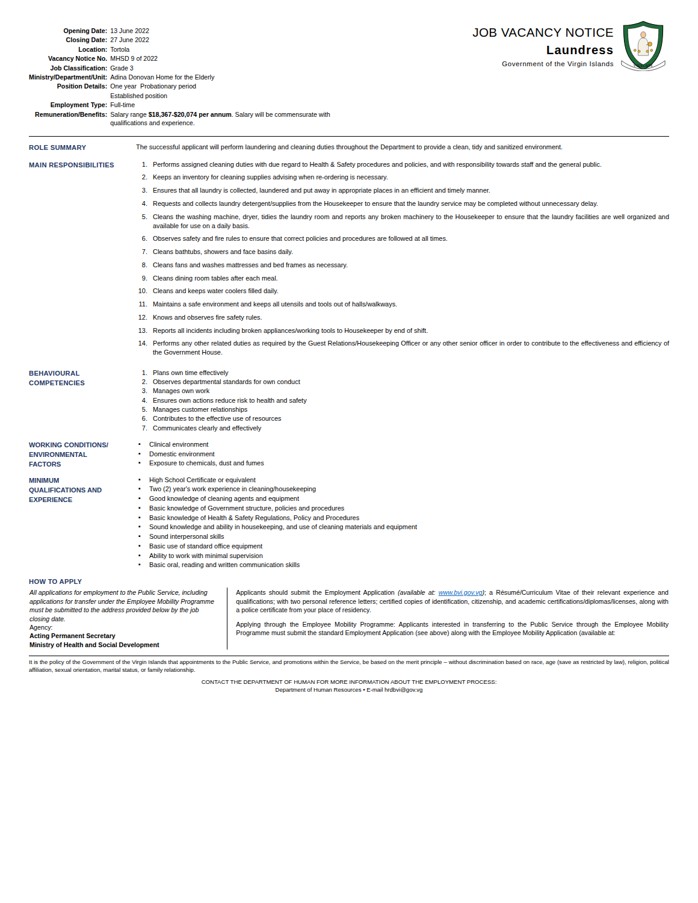| Opening Date: | 13 June 2022 |
| Closing Date: | 27 June 2022 |
| Location: | Tortola |
| Vacancy Notice No. | MHSD 9 of 2022 |
| Job Classification: | Grade 3 |
| Ministry/Department/Unit: | Adina Donovan Home for the Elderly |
| Position Details: | One year Probationary period |
| | Established position |
| Employment Type: | Full-time |
| Remuneration/Benefits: | Salary range $18,367-$20,074 per annum . Salary will be commensurate with qualifications and experience. |
VIGILATE
JOB VACANCY NOTICE
Laundress
Government of the Virgin Islands
ROLE SUMMARY
The successful applicant will perform laundering and cleaning duties throughout the Department to provide a clean, tidy and sanitized environment.
MAIN RESPONSIBILITIES
Performs assigned cleaning duties with due regard to Health & Safety procedures and policies, and with responsibility towards staff and the general public.
Keeps an inventory for cleaning supplies advising when re-ordering is necessary.
Ensures that all laundry is collected, laundered and put away in appropriate places in an efficient and timely manner.
Requests and collects laundry detergent/supplies from the Housekeeper to ensure that the laundry service may be completed without unnecessary delay.
Cleans the washing machine, dryer, tidies the laundry room and reports any broken machinery to the Housekeeper to ensure that the laundry facilities are well organized and available for use on a daily basis.
Observes safety and fire rules to ensure that correct policies and procedures are followed at all times.
Cleans bathtubs, showers and face basins daily.
Cleans fans and washes mattresses and bed frames as necessary.
Cleans dining room tables after each meal.
Cleans and keeps water coolers filled daily.
Maintains a safe environment and keeps all utensils and tools out of halls/walkways.
Knows and observes fire safety rules.
Reports all incidents including broken appliances/working tools to Housekeeper by end of shift.
Performs any other related duties as required by the Guest Relations/Housekeeping Officer or any other senior officer in order to contribute to the effectiveness and efficiency of the Government House.
BEHAVIOURAL
COMPETENCIES
Plans own time effectively
Observes departmental standards for own conduct
Manages own work
Ensures own actions reduce risk to health and safety
Manages customer relationships
Contributes to the effective use of resources
Communicates clearly and effectively
WORKING CONDITIONS/
ENVIRONMENTAL FACTORS
Clinical environment
Domestic environment
Exposure to chemicals, dust and fumes
MINIMUM
QUALIFICATIONS AND
EXPERIENCE
High School Certificate or equivalent
Two (2) year's work experience in cleaning/housekeeping
Good knowledge of cleaning agents and equipment
Basic knowledge of Government structure, policies and procedures
Basic knowledge of Health & Safety Regulations, Policy and Procedures
Sound knowledge and ability in housekeeping, and use of cleaning materials and equipment
Sound interpersonal skills
Basic use of standard office equipment
Ability to work with minimal supervision
Basic oral, reading and written communication skills
HOW TO APPLY
| All applications for employment to the Public Service, including applications for transfer under the Employee Mobility Programme must be submitted to the address provided below by the job closing date. Agency: Acting Permanent Secretary Ministry of Health and Social Development | Applicants should submit the Employment Application (available at: www.bvi.gov.vg ) ; a Résumé/Curriculum Vitae of their relevant experience and qualifications; with two personal reference letters; certified copies of identification, citizenship, and academic certifications/diplomas/licenses, along with a police certificate from your place of residency. Applying through the Employee Mobility Programme: Applicants interested in transferring to the Public Service through the Employee Mobility Programme must submit the standard Employment Application (see above) along with the Employee Mobility Application (available at: |
It is the policy of the Government of the Virgin Islands that appointments to the Public Service, and promotions within the Service, be based on the merit principle – without discrimination based on race, age (save as restricted by law), religion, political affiliation, sexual orientation, marital status, or family relationship.
CONTACT THE DEPARTMENT OF HUMAN FOR MORE INFORMATION ABOUT THE EMPLOYMENT PROCESS:
Department of Human Resources • E-mail hrdbvi@gov.vg